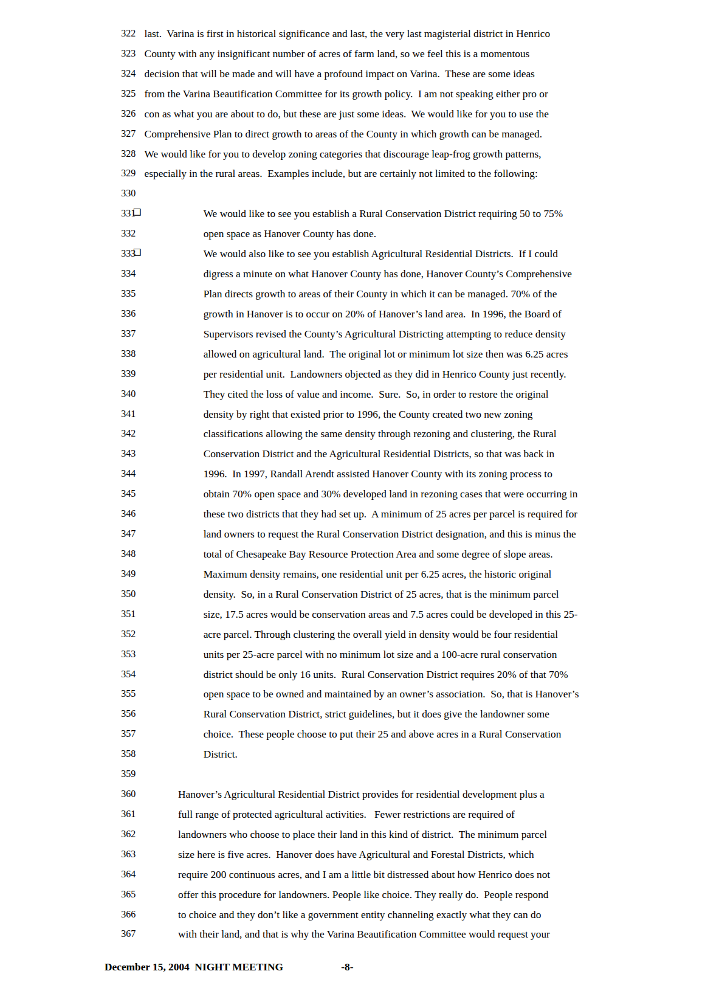322 last. Varina is first in historical significance and last, the very last magisterial district in Henrico
323 County with any insignificant number of acres of farm land, so we feel this is a momentous
324 decision that will be made and will have a profound impact on Varina. These are some ideas
325 from the Varina Beautification Committee for its growth policy. I am not speaking either pro or
326 con as what you are about to do, but these are just some ideas. We would like for you to use the
327 Comprehensive Plan to direct growth to areas of the County in which growth can be managed.
328 We would like for you to develop zoning categories that discourage leap-frog growth patterns,
329 especially in the rural areas. Examples include, but are certainly not limited to the following:
330
331❑We would like to see you establish a Rural Conservation District requiring 50 to 75%
332 open space as Hanover County has done.
333❑We would also like to see you establish Agricultural Residential Districts. If I could
334 digress a minute on what Hanover County has done, Hanover County’s Comprehensive
335 Plan directs growth to areas of their County in which it can be managed. 70% of the
336 growth in Hanover is to occur on 20% of Hanover’s land area. In 1996, the Board of
337 Supervisors revised the County’s Agricultural Districting attempting to reduce density
338 allowed on agricultural land. The original lot or minimum lot size then was 6.25 acres
339 per residential unit. Landowners objected as they did in Henrico County just recently.
340 They cited the loss of value and income. Sure. So, in order to restore the original
341 density by right that existed prior to 1996, the County created two new zoning
342 classifications allowing the same density through rezoning and clustering, the Rural
343 Conservation District and the Agricultural Residential Districts, so that was back in
3441996. In 1997, Randall Arendt assisted Hanover County with its zoning process to
345 obtain 70% open space and 30% developed land in rezoning cases that were occurring in
346 these two districts that they had set up. A minimum of 25 acres per parcel is required for
347 land owners to request the Rural Conservation District designation, and this is minus the
348 total of Chesapeake Bay Resource Protection Area and some degree of slope areas.
349 Maximum density remains, one residential unit per 6.25 acres, the historic original
350 density. So, in a Rural Conservation District of 25 acres, that is the minimum parcel
351 size, 17.5 acres would be conservation areas and 7.5 acres could be developed in this 25-
352 acre parcel. Through clustering the overall yield in density would be four residential
353 units per 25-acre parcel with no minimum lot size and a 100-acre rural conservation
354 district should be only 16 units. Rural Conservation District requires 20% of that 70%
355 open space to be owned and maintained by an owner’s association. So, that is Hanover’s
356 Rural Conservation District, strict guidelines, but it does give the landowner some
357 choice. These people choose to put their 25 and above acres in a Rural Conservation
358 District.
359
360 Hanover’s Agricultural Residential District provides for residential development plus a
361 full range of protected agricultural activities. Fewer restrictions are required of
362 landowners who choose to place their land in this kind of district. The minimum parcel
363 size here is five acres. Hanover does have Agricultural and Forestal Districts, which
364 require 200 continuous acres, and I am a little bit distressed about how Henrico does not
365 offer this procedure for landowners. People like choice. They really do. People respond
366 to choice and they don’t like a government entity channeling exactly what they can do
367 with their land, and that is why the Varina Beautification Committee would request your
December 15, 2004 NIGHT MEETING-8-